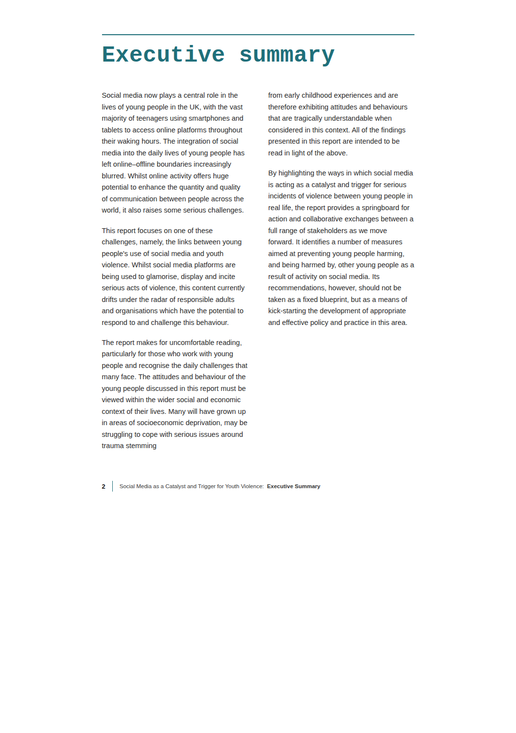Executive summary
Social media now plays a central role in the lives of young people in the UK, with the vast majority of teenagers using smartphones and tablets to access online platforms throughout their waking hours. The integration of social media into the daily lives of young people has left online–offline boundaries increasingly blurred. Whilst online activity offers huge potential to enhance the quantity and quality of communication between people across the world, it also raises some serious challenges.
This report focuses on one of these challenges, namely, the links between young people's use of social media and youth violence. Whilst social media platforms are being used to glamorise, display and incite serious acts of violence, this content currently drifts under the radar of responsible adults and organisations which have the potential to respond to and challenge this behaviour.
The report makes for uncomfortable reading, particularly for those who work with young people and recognise the daily challenges that many face. The attitudes and behaviour of the young people discussed in this report must be viewed within the wider social and economic context of their lives. Many will have grown up in areas of socioeconomic deprivation, may be struggling to cope with serious issues around trauma stemming
from early childhood experiences and are therefore exhibiting attitudes and behaviours that are tragically understandable when considered in this context. All of the findings presented in this report are intended to be read in light of the above.
By highlighting the ways in which social media is acting as a catalyst and trigger for serious incidents of violence between young people in real life, the report provides a springboard for action and collaborative exchanges between a full range of stakeholders as we move forward. It identifies a number of measures aimed at preventing young people harming, and being harmed by, other young people as a result of activity on social media. Its recommendations, however, should not be taken as a fixed blueprint, but as a means of kick-starting the development of appropriate and effective policy and practice in this area.
2 Social Media as a Catalyst and Trigger for Youth Violence: Executive Summary